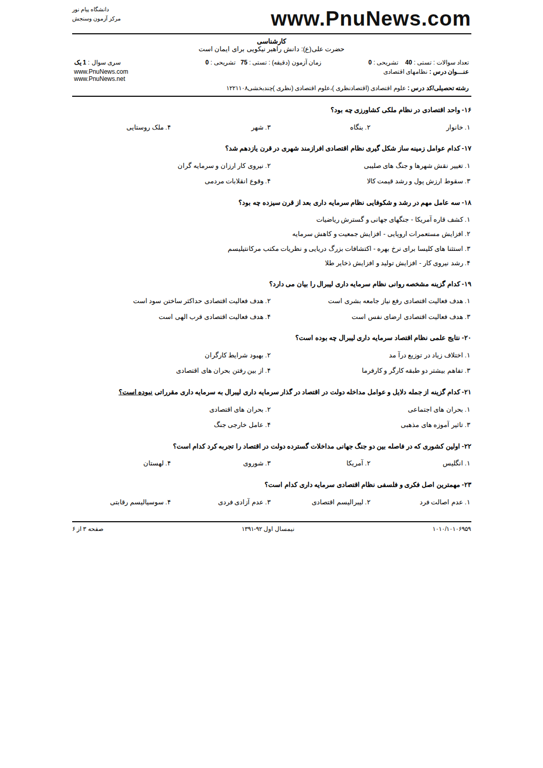www.PnuNews.com
دانشگاه پیام نور
مرکز آزمون وسنجش
کارشناسی
حضرت علی(ع): دانش راهبر نیکویی برای ایمان است
| تعداد سوالات : تستی : 40 تشریحی : 0 | زمان آزمون (دقیقه) : تستی : 75 تشریحی : 0 | سری سوال : 1 یک |
| عنـــوان درس : نظامهای اقتصادی | www.PnuNews.com www.PnuNews.net |
| رشته تحصیلی/کد درس : علوم اقتصادی (اقتصادنظری )،علوم اقتصادی (نظری )چندبخشی۱۲۲۱۱۰۸ |
۱۶- واحد اقتصادی در نظام ملکی کشاورزی چه بود؟
| ۱. خانوار | ۲. بنگاه | ۳. شهر | ۴. ملک روستایی |
۱۷- کدام عوامل زمینه ساز شکل گیری نظام اقتصادی افرازمند شهری در قرن یازدهم شد؟
| ۱. تغییر نقش شهرها و جنگ های صلیبی | ۲. نیروی کار ارزان و سرمایه گران |
| ۳. سقوط ارزش پول و رشد قیمت کالا | ۴. وقوع انقلابات مردمی |
۱۸- سه عامل مهم در رشد و شکوفایی نظام سرمایه داری بعد از قرن سیزده چه بود؟
| ۱. کشف قاره آمریکا - جنگهای جهانی و گسترش ریاضیات |
| ۲. افزایش مستعمرات اروپایی - افزایش جمعیت و کاهش سرمایه |
| ۳. استثنا های کلیسا برای نرخ بهره - اکتشافات بزرگ دریایی و نظریات مکتب مرکانتیلیسم |
| ۴. رشد نیروی کار - افزایش تولید و افزایش ذخایر طلا |
۱۹- کدام گزینه مشخصه روانی نظام سرمایه داری لیبرال را بیان می دارد؟
| ۱. هدف فعالیت اقتصادی رفع نیاز جامعه بشری است | ۲. هدف فعالیت اقتصادی حداکثر ساختن سود است |
| ۳. هدف فعالیت اقتصادی ارضای نفس است | ۴. هدف فعالیت اقتصادی قرب الهی است |
۲۰- نتایج علمی نظام اقتصاد سرمایه داری لیبرال چه بوده است؟
| ۱. اختلاف زیاد در توزیع درآ مد | ۲. بهبود شرایط کارگران |
| ۳. تفاهم بیشتر دو طبقه کارگر و کارفرما | ۴. از بین رفتن بحران های اقتصادی |
۲۱- کدام گزینه از جمله دلایل و عوامل مداخله دولت در اقتصاد در گذار سرمایه داری لیبرال به سرمایه داری مقرراتی نبوده است؟
| ۱. بحران های اجتماعی | ۲. بحران های اقتصادی |
| ۳. تاثیر آموزه های مذهبی | ۴. عامل خارجی جنگ |
۲۲- اولین کشوری که در فاصله بین دو جنگ جهانی مداخلات گسترده دولت در اقتصاد را تجربه کرد کدام است؟
| ۱. انگلیس | ۲. آمریکا | ۳. شوروی | ۴. لهستان |
۲۳- مهمترین اصل فکری و فلسفی نظام اقتصادی سرمایه داری کدام است؟
| ۱. عدم اصالت فرد | ۲. لیبرالیسم اقتصادی | ۳. عدم آزادی فردی | ۴. سوسیالیسم رقابتی |
۱۰۱۰/۱۰۱۰۶۹۵۹
نیمسال اول ۹۲-۱۳۹۱
صفحه ۳ از ۶